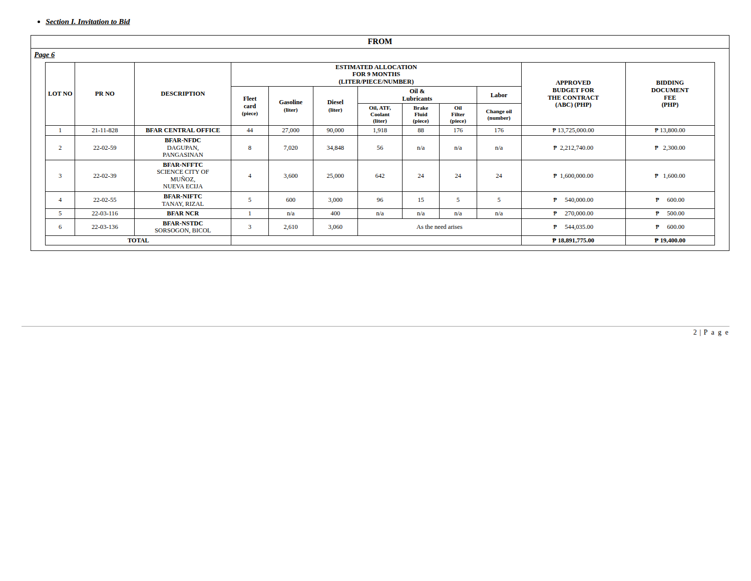Section I. Invitation to Bid
FROM
Page 6
| LOT NO | PR NO | DESCRIPTION | ESTIMATED ALLOCATION FOR 9 MONTHS (LITER/PIECE/NUMBER) | APPROVED BUDGET FOR THE CONTRACT (ABC) (PHP) | BIDDING DOCUMENT FEE (PHP) |
| --- | --- | --- | --- | --- | --- |
| Fleet card (piece) | Gasoline (liter) | Diesel (liter) | Oil & Lubricants | Labor |
| Oil, ATF, Coolant (liter) | Brake Fluid (piece) | Oil Filter (piece) | Change oil (number) |
| 1 | 21-11-828 | BFAR CENTRAL OFFICE | 44 | 27,000 | 90,000 | 1,918 | 88 | 176 | 176 | ₱ 13,725,000.00 | ₱ 13,800.00 |
| 2 | 22-02-59 | BFAR-NFDC DAGUPAN, PANGASINAN | 8 | 7,020 | 34,848 | 56 | n/a | n/a | n/a | ₱ 2,212,740.00 | ₱ 2,300.00 |
| 3 | 22-02-39 | BFAR-NFFTC SCIENCE CITY OF MUÑOZ, NUEVA ECIJA | 4 | 3,600 | 25,000 | 642 | 24 | 24 | 24 | ₱ 1,600,000.00 | ₱ 1,600.00 |
| 4 | 22-02-55 | BFAR-NIFTC TANAY, RIZAL | 5 | 600 | 3,000 | 96 | 15 | 5 | 5 | ₱ 540,000.00 | ₱ 600.00 |
| 5 | 22-03-116 | BFAR NCR | 1 | n/a | 400 | n/a | n/a | n/a | n/a | ₱ 270,000.00 | ₱ 500.00 |
| 6 | 22-03-136 | BFAR-NSTDC SORSOGON, BICOL | 3 | 2,610 | 3,060 | As the need arises | ₱ 544,035.00 | ₱ 600.00 |
| TOTAL | | ₱ 18,891,775.00 | ₱ 19,400.00 |
2 | P a g e